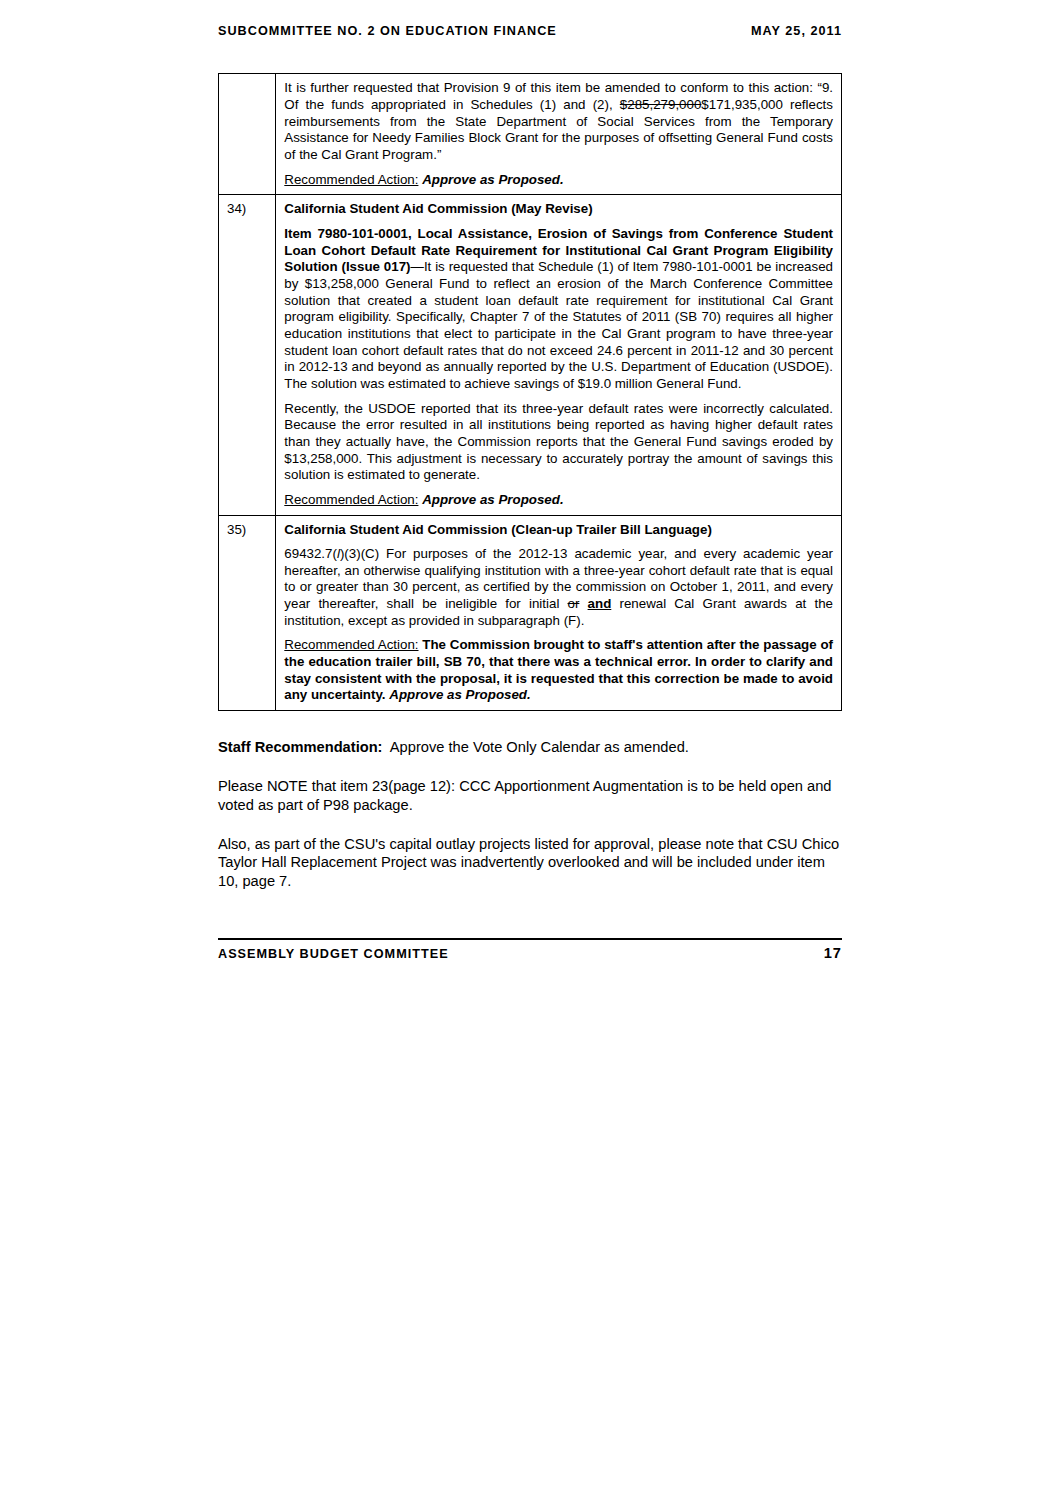Subcommittee No. 2 on Education Finance
May 25, 2011
| | It is further requested that Provision 9 of this item be amended to conform to this action: “9. Of the funds appropriated in Schedules (1) and (2), $285,279,000 $171,935,000 reflects reimbursements from the State Department of Social Services from the Temporary Assistance for Needy Families Block Grant for the purposes of offsetting General Fund costs of the Cal Grant Program.” Recommended Action: Approve as Proposed. |
| 34) | California Student Aid Commission (May Revise) Item 7980-101-0001, Local Assistance, Erosion of Savings from Conference Student Loan Cohort Default Rate Requirement for Institutional Cal Grant Program Eligibility Solution (Issue 017) —It is requested that Schedule (1) of Item 7980-101-0001 be increased by $13,258,000 General Fund to reflect an erosion of the March Conference Committee solution that created a student loan default rate requirement for institutional Cal Grant program eligibility. Specifically, Chapter 7 of the Statutes of 2011 (SB 70) requires all higher education institutions that elect to participate in the Cal Grant program to have three-year student loan cohort default rates that do not exceed 24.6 percent in 2011-12 and 30 percent in 2012-13 and beyond as annually reported by the U.S. Department of Education (USDOE). The solution was estimated to achieve savings of $19.0 million General Fund. Recently, the USDOE reported that its three-year default rates were incorrectly calculated. Because the error resulted in all institutions being reported as having higher default rates than they actually have, the Commission reports that the General Fund savings eroded by $13,258,000. This adjustment is necessary to accurately portray the amount of savings this solution is estimated to generate. Recommended Action: Approve as Proposed. |
| 35) | California Student Aid Commission (Clean-up Trailer Bill Language) 69432.7( l )(3)(C) For purposes of the 2012-13 academic year, and every academic year hereafter, an otherwise qualifying institution with a three-year cohort default rate that is equal to or greater than 30 percent, as certified by the commission on October 1, 2011, and every year thereafter, shall be ineligible for initial or and renewal Cal Grant awards at the institution, except as provided in subparagraph (F). Recommended Action: The Commission brought to staff's attention after the passage of the education trailer bill, SB 70, that there was a technical error. In order to clarify and stay consistent with the proposal, it is requested that this correction be made to avoid any uncertainty. Approve as Proposed. |
Staff Recommendation: Approve the Vote Only Calendar as amended.
Please NOTE that item 23(page 12): CCC Apportionment Augmentation is to be held open and voted as part of P98 package.
Also, as part of the CSU's capital outlay projects listed for approval, please note that CSU Chico Taylor Hall Replacement Project was inadvertently overlooked and will be included under item 10, page 7.
Assembly Budget Committee
17